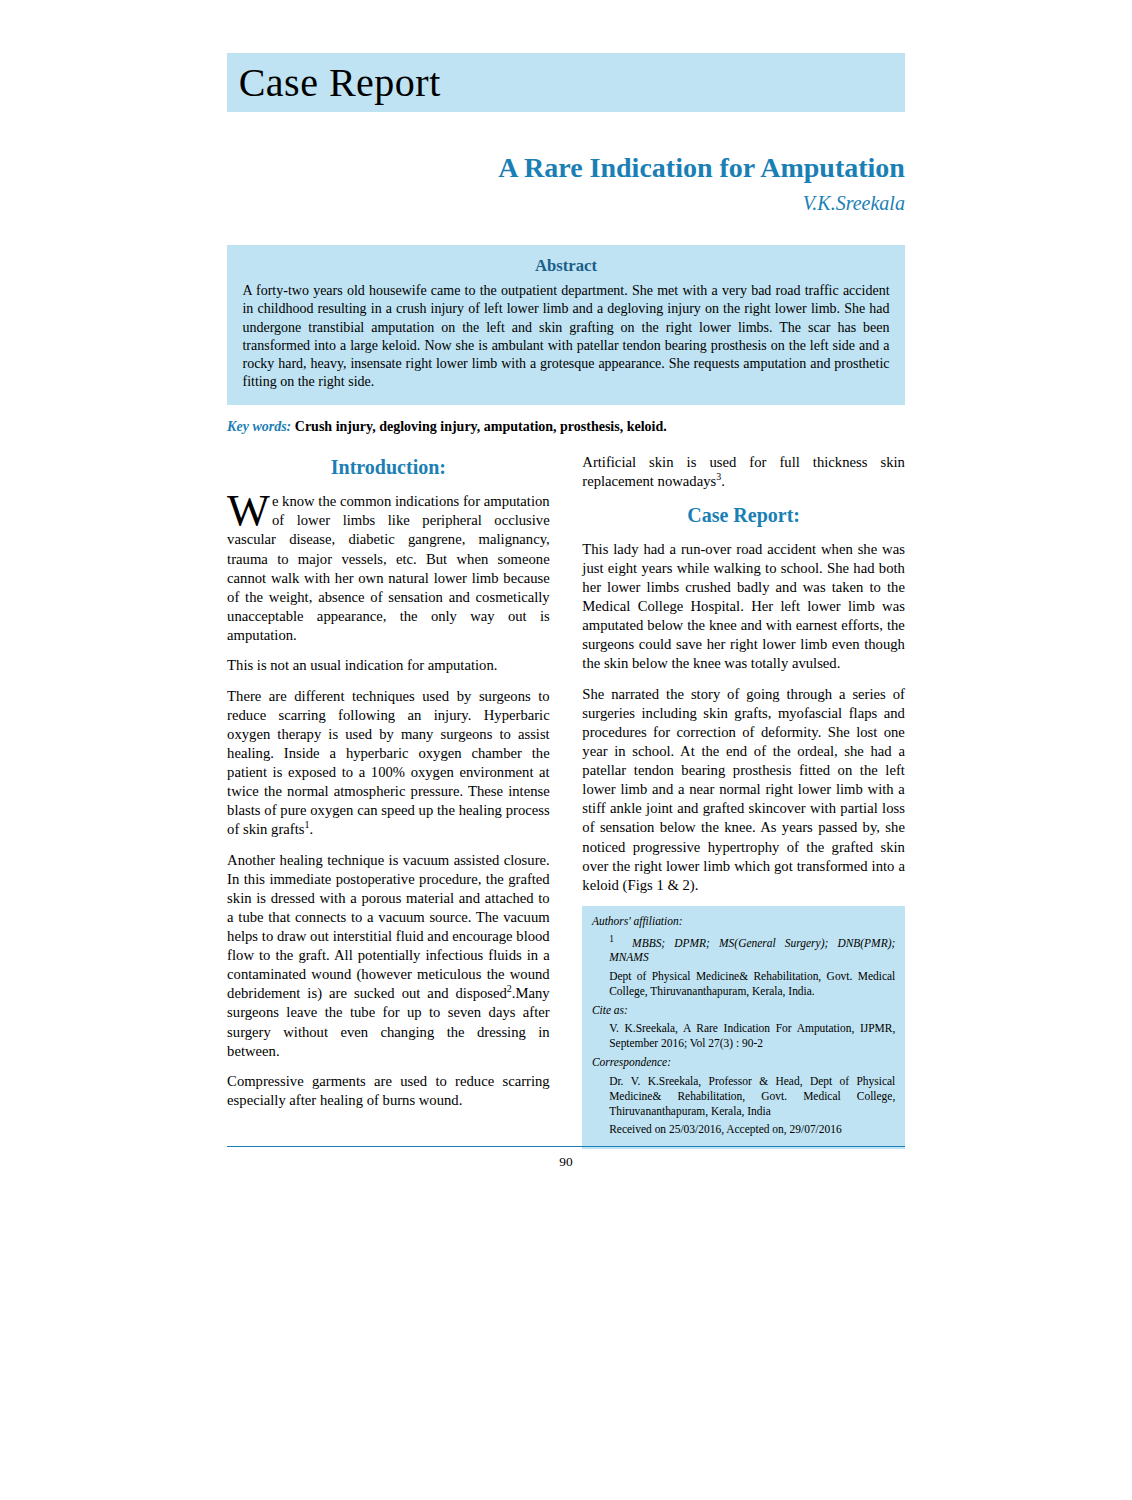Case Report
A Rare Indication for Amputation
V.K.Sreekala
Abstract
A forty-two years old housewife came to the outpatient department. She met with a very bad road traffic accident in childhood resulting in a crush injury of left lower limb and a degloving injury on the right lower limb. She had undergone transtibial amputation on the left and skin grafting on the right lower limbs. The scar has been transformed into a large keloid. Now she is ambulant with patellar tendon bearing prosthesis on the left side and a rocky hard, heavy, insensate right lower limb with a grotesque appearance. She requests amputation and prosthetic fitting on the right side.
Key words: Crush injury, degloving injury, amputation, prosthesis, keloid.
Introduction:
We know the common indications for amputation of lower limbs like peripheral occlusive vascular disease, diabetic gangrene, malignancy, trauma to major vessels, etc. But when someone cannot walk with her own natural lower limb because of the weight, absence of sensation and cosmetically unacceptable appearance, the only way out is amputation.
This is not an usual indication for amputation.
There are different techniques used by surgeons to reduce scarring following an injury. Hyperbaric oxygen therapy is used by many surgeons to assist healing. Inside a hyperbaric oxygen chamber the patient is exposed to a 100% oxygen environment at twice the normal atmospheric pressure. These intense blasts of pure oxygen can speed up the healing process of skin grafts1.
Another healing technique is vacuum assisted closure. In this immediate postoperative procedure, the grafted skin is dressed with a porous material and attached to a tube that connects to a vacuum source. The vacuum helps to draw out interstitial fluid and encourage blood flow to the graft. All potentially infectious fluids in a contaminated wound (however meticulous the wound debridement is) are sucked out and disposed2.Many surgeons leave the tube for up to seven days after surgery without even changing the dressing in between.
Compressive garments are used to reduce scarring especially after healing of burns wound.
Artificial skin is used for full thickness skin replacement nowadays3.
Case Report:
This lady had a run-over road accident when she was just eight years while walking to school. She had both her lower limbs crushed badly and was taken to the Medical College Hospital. Her left lower limb was amputated below the knee and with earnest efforts, the surgeons could save her right lower limb even though the skin below the knee was totally avulsed.
She narrated the story of going through a series of surgeries including skin grafts, myofascial flaps and procedures for correction of deformity. She lost one year in school. At the end of the ordeal, she had a patellar tendon bearing prosthesis fitted on the left lower limb and a near normal right lower limb with a stiff ankle joint and grafted skincover with partial loss of sensation below the knee. As years passed by, she noticed progressive hypertrophy of the grafted skin over the right lower limb which got transformed into a keloid (Figs 1 & 2).
Authors' affiliation:
1 MBBS; DPMR; MS(General Surgery); DNB(PMR); MNAMS
Dept of Physical Medicine& Rehabilitation, Govt. Medical College, Thiruvananthapuram, Kerala, India.
Cite as:
V. K.Sreekala, A Rare Indication For Amputation, IJPMR, September 2016; Vol 27(3) : 90-2
Correspondence:
Dr. V. K.Sreekala, Professor & Head, Dept of Physical Medicine& Rehabilitation, Govt. Medical College, Thiruvananthapuram, Kerala, India
Received on 25/03/2016, Accepted on, 29/07/2016
90